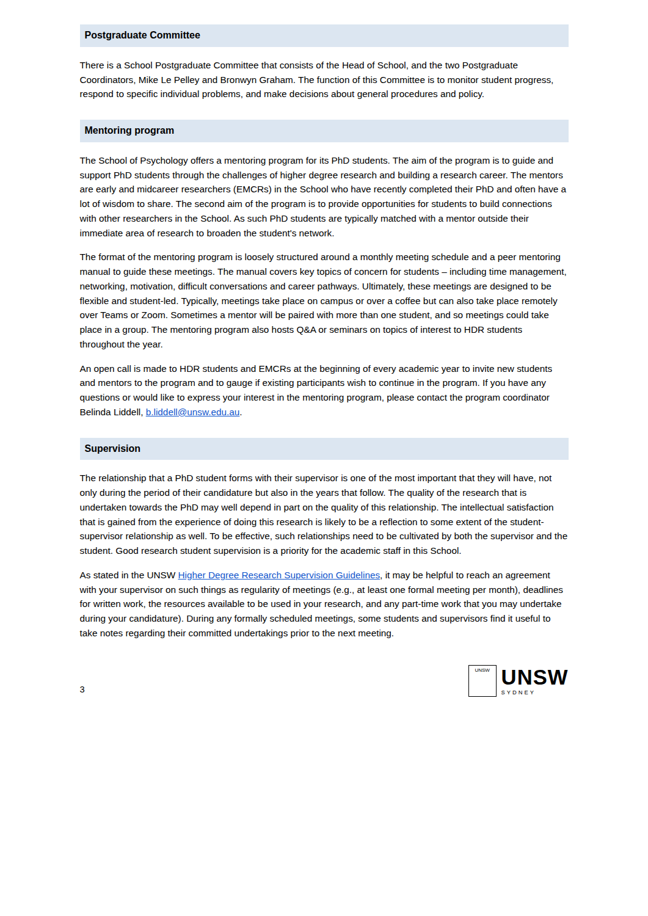Postgraduate Committee
There is a School Postgraduate Committee that consists of the Head of School, and the two Postgraduate Coordinators, Mike Le Pelley and Bronwyn Graham. The function of this Committee is to monitor student progress, respond to specific individual problems, and make decisions about general procedures and policy.
Mentoring program
The School of Psychology offers a mentoring program for its PhD students. The aim of the program is to guide and support PhD students through the challenges of higher degree research and building a research career. The mentors are early and midcareer researchers (EMCRs) in the School who have recently completed their PhD and often have a lot of wisdom to share. The second aim of the program is to provide opportunities for students to build connections with other researchers in the School. As such PhD students are typically matched with a mentor outside their immediate area of research to broaden the student's network.
The format of the mentoring program is loosely structured around a monthly meeting schedule and a peer mentoring manual to guide these meetings. The manual covers key topics of concern for students – including time management, networking, motivation, difficult conversations and career pathways. Ultimately, these meetings are designed to be flexible and student-led. Typically, meetings take place on campus or over a coffee but can also take place remotely over Teams or Zoom. Sometimes a mentor will be paired with more than one student, and so meetings could take place in a group. The mentoring program also hosts Q&A or seminars on topics of interest to HDR students throughout the year.
An open call is made to HDR students and EMCRs at the beginning of every academic year to invite new students and mentors to the program and to gauge if existing participants wish to continue in the program. If you have any questions or would like to express your interest in the mentoring program, please contact the program coordinator Belinda Liddell, b.liddell@unsw.edu.au.
Supervision
The relationship that a PhD student forms with their supervisor is one of the most important that they will have, not only during the period of their candidature but also in the years that follow. The quality of the research that is undertaken towards the PhD may well depend in part on the quality of this relationship. The intellectual satisfaction that is gained from the experience of doing this research is likely to be a reflection to some extent of the student-supervisor relationship as well. To be effective, such relationships need to be cultivated by both the supervisor and the student. Good research student supervision is a priority for the academic staff in this School.
As stated in the UNSW Higher Degree Research Supervision Guidelines, it may be helpful to reach an agreement with your supervisor on such things as regularity of meetings (e.g., at least one formal meeting per month), deadlines for written work, the resources available to be used in your research, and any part-time work that you may undertake during your candidature). During any formally scheduled meetings, some students and supervisors find it useful to take notes regarding their committed undertakings prior to the next meeting.
3
UNSW UNSW SYDNEY